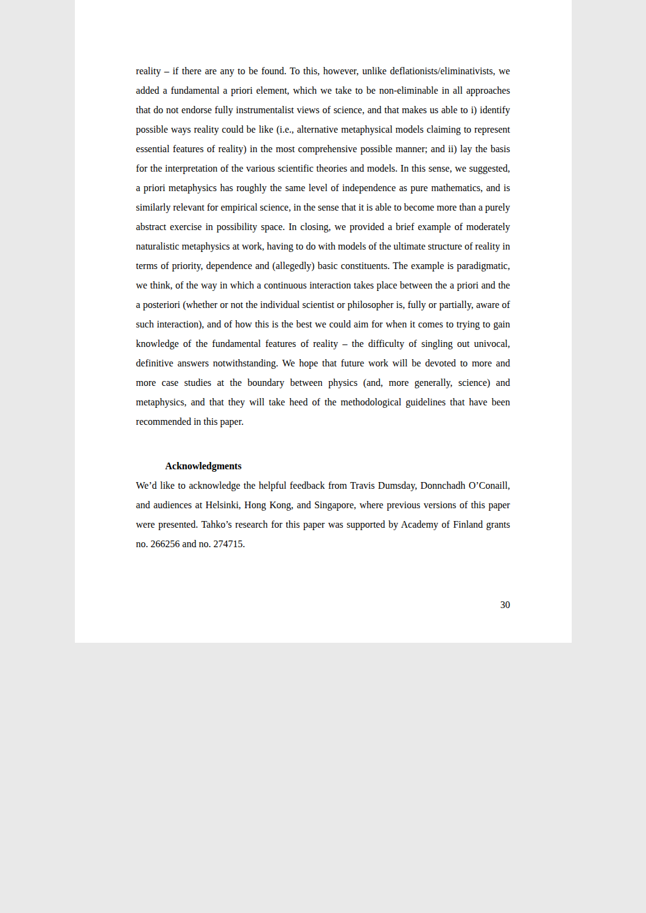reality – if there are any to be found. To this, however, unlike deflationists/eliminativists, we added a fundamental a priori element, which we take to be non-eliminable in all approaches that do not endorse fully instrumentalist views of science, and that makes us able to i) identify possible ways reality could be like (i.e., alternative metaphysical models claiming to represent essential features of reality) in the most comprehensive possible manner; and ii) lay the basis for the interpretation of the various scientific theories and models. In this sense, we suggested, a priori metaphysics has roughly the same level of independence as pure mathematics, and is similarly relevant for empirical science, in the sense that it is able to become more than a purely abstract exercise in possibility space. In closing, we provided a brief example of moderately naturalistic metaphysics at work, having to do with models of the ultimate structure of reality in terms of priority, dependence and (allegedly) basic constituents. The example is paradigmatic, we think, of the way in which a continuous interaction takes place between the a priori and the a posteriori (whether or not the individual scientist or philosopher is, fully or partially, aware of such interaction), and of how this is the best we could aim for when it comes to trying to gain knowledge of the fundamental features of reality – the difficulty of singling out univocal, definitive answers notwithstanding. We hope that future work will be devoted to more and more case studies at the boundary between physics (and, more generally, science) and metaphysics, and that they will take heed of the methodological guidelines that have been recommended in this paper.
Acknowledgments
We’d like to acknowledge the helpful feedback from Travis Dumsday, Donnchadh O’Conaill, and audiences at Helsinki, Hong Kong, and Singapore, where previous versions of this paper were presented. Tahko’s research for this paper was supported by Academy of Finland grants no. 266256 and no. 274715.
30